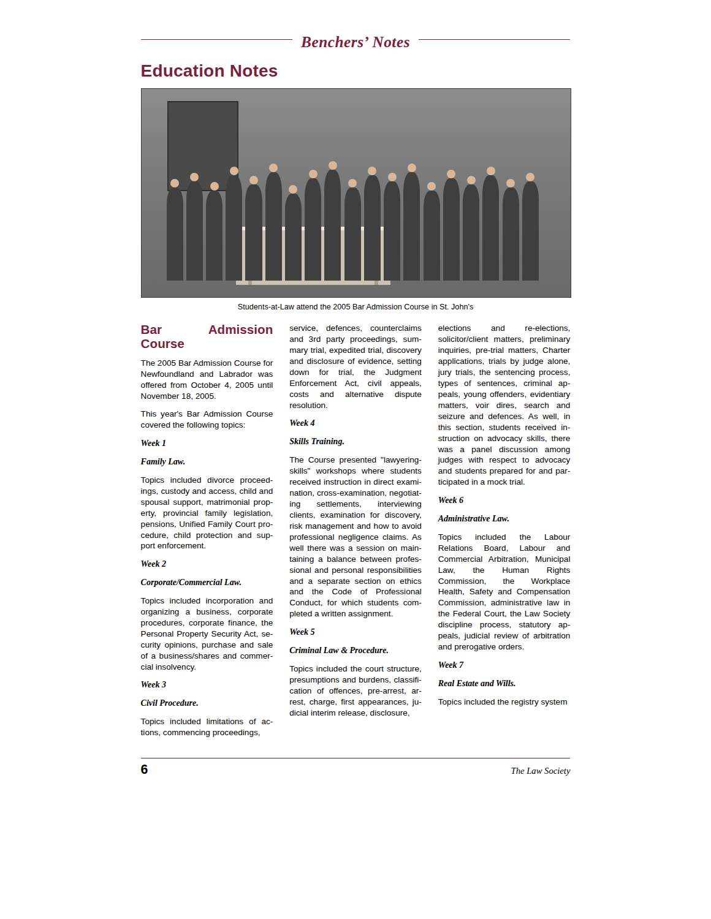Benchers’ Notes
Education Notes
Students-at-Law attend the 2005 Bar Admission Course in St. John's
Bar Admission Course
The 2005 Bar Admission Course for Newfoundland and Labrador was offered from October 4, 2005 until November 18, 2005.
This year's Bar Admission Course covered the following topics:
Week 1
Family Law.
Topics included divorce proceedings, custody and access, child and spousal support, matrimonial property, provincial family legislation, pensions, Unified Family Court procedure, child protection and support enforcement.
Week 2
Corporate/Commercial Law.
Topics included incorporation and organizing a business, corporate procedures, corporate finance, the Personal Property Security Act, security opinions, purchase and sale of a business/shares and commercial insolvency.
Week 3
Civil Procedure.
Topics included limitations of actions, commencing proceedings,
service, defences, counterclaims and 3rd party proceedings, summary trial, expedited trial, discovery and disclosure of evidence, setting down for trial, the Judgment Enforcement Act, civil appeals, costs and alternative dispute resolution.
Week 4
Skills Training.
The Course presented "lawyering-skills" workshops where students received instruction in direct examination, cross-examination, negotiating settlements, interviewing clients, examination for discovery, risk management and how to avoid professional negligence claims. As well there was a session on maintaining a balance between professional and personal responsibilities and a separate section on ethics and the Code of Professional Conduct, for which students completed a written assignment.
Week 5
Criminal Law & Procedure.
Topics included the court structure, presumptions and burdens, classification of offences, pre-arrest, arrest, charge, first appearances, judicial interim release, disclosure,
elections and re-elections, solicitor/client matters, preliminary inquiries, pre-trial matters, Charter applications, trials by judge alone, jury trials, the sentencing process, types of sentences, criminal appeals, young offenders, evidentiary matters, voir dires, search and seizure and defences. As well, in this section, students received instruction on advocacy skills, there was a panel discussion among judges with respect to advocacy and students prepared for and participated in a mock trial.
Week 6
Administrative Law.
Topics included the Labour Relations Board, Labour and Commercial Arbitration, Municipal Law, the Human Rights Commission, the Workplace Health, Safety and Compensation Commission, administrative law in the Federal Court, the Law Society discipline process, statutory appeals, judicial review of arbitration and prerogative orders.
Week 7
Real Estate and Wills.
Topics included the registry system
6
The Law Society